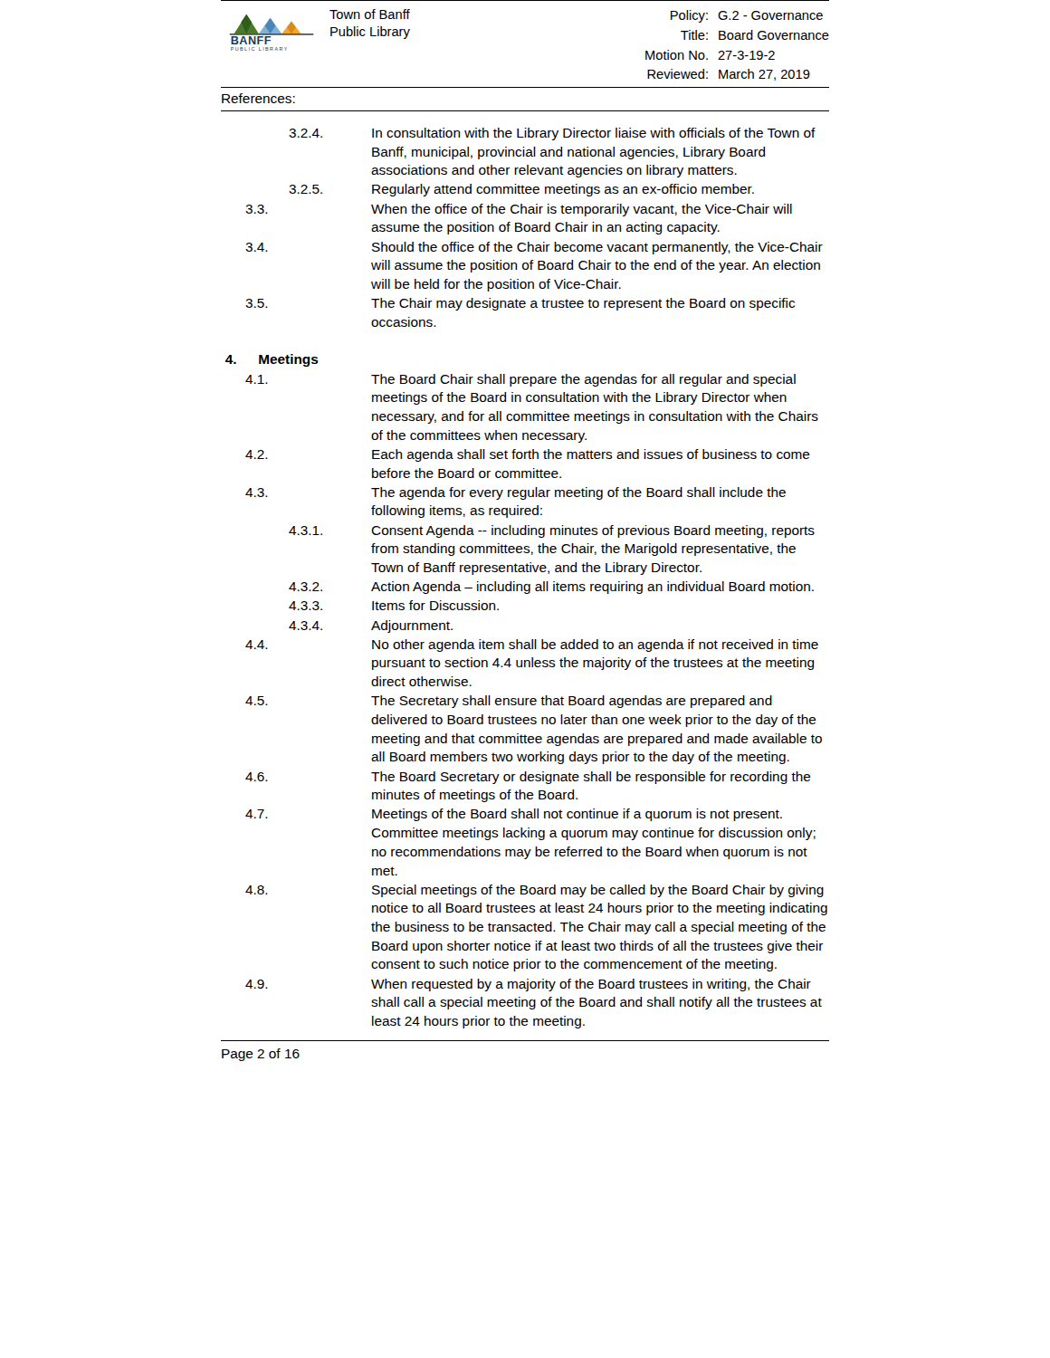| BANFF PUBLIC LIBRARY | Town of Banff Public Library | / Policy: / G.2 - Governance / / Title: / Board Governance / / Motion No. / 27-3-19-2 / / Reviewed: / March 27, 2019 / |
References:
| 3.2.4. | In consultation with the Library Director liaise with officials of the Town of Banff, municipal, provincial and national agencies, Library Board associations and other relevant agencies on library matters. |
| 3.2.5. | Regularly attend committee meetings as an ex-officio member. |
| 3.3. | When the office of the Chair is temporarily vacant, the Vice-Chair will assume the position of Board Chair in an acting capacity. |
| 3.4. | Should the office of the Chair become vacant permanently, the Vice-Chair will assume the position of Board Chair to the end of the year. An election will be held for the position of Vice-Chair. |
| 3.5. | The Chair may designate a trustee to represent the Board on specific occasions. |
| 4. | Meetings |
| 4.1. | The Board Chair shall prepare the agendas for all regular and special meetings of the Board in consultation with the Library Director when necessary, and for all committee meetings in consultation with the Chairs of the committees when necessary. |
| 4.2. | Each agenda shall set forth the matters and issues of business to come before the Board or committee. |
| 4.3. | The agenda for every regular meeting of the Board shall include the following items, as required: |
| 4.3.1. | Consent Agenda -- including minutes of previous Board meeting, reports from standing committees, the Chair, the Marigold representative, the Town of Banff representative, and the Library Director. |
| 4.3.2. | Action Agenda – including all items requiring an individual Board motion. |
| 4.3.3. | Items for Discussion. |
| 4.3.4. | Adjournment. |
| 4.4. | No other agenda item shall be added to an agenda if not received in time pursuant to section 4.4 unless the majority of the trustees at the meeting direct otherwise. |
| 4.5. | The Secretary shall ensure that Board agendas are prepared and delivered to Board trustees no later than one week prior to the day of the meeting and that committee agendas are prepared and made available to all Board members two working days prior to the day of the meeting. |
| 4.6. | The Board Secretary or designate shall be responsible for recording the minutes of meetings of the Board. |
| 4.7. | Meetings of the Board shall not continue if a quorum is not present. Committee meetings lacking a quorum may continue for discussion only; no recommendations may be referred to the Board when quorum is not met. |
| 4.8. | Special meetings of the Board may be called by the Board Chair by giving notice to all Board trustees at least 24 hours prior to the meeting indicating the business to be transacted. The Chair may call a special meeting of the Board upon shorter notice if at least two thirds of all the trustees give their consent to such notice prior to the commencement of the meeting. |
| 4.9. | When requested by a majority of the Board trustees in writing, the Chair shall call a special meeting of the Board and shall notify all the trustees at least 24 hours prior to the meeting. |
Page 2 of 16